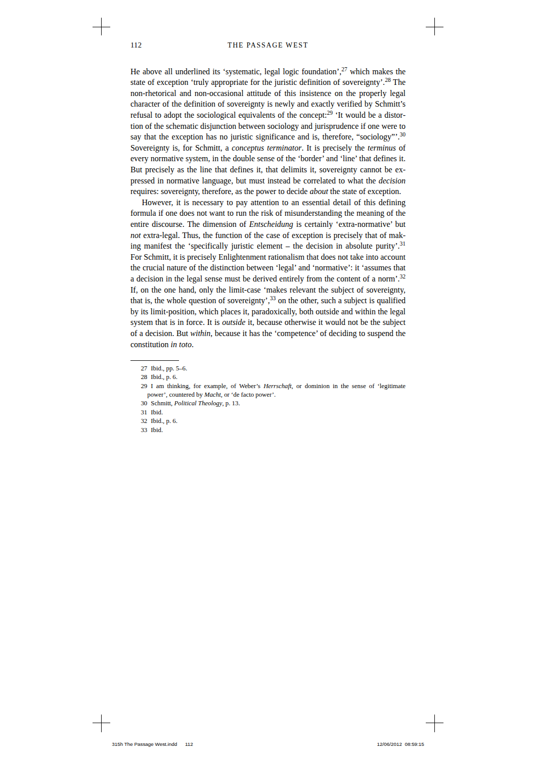112
The Passage West
He above all underlined its ‘systematic, legal logic foundation’,27 which makes the state of exception ‘truly appropriate for the juristic definition of sovereignty’.28 The non-rhetorical and non-occasional attitude of this insistence on the properly legal character of the definition of sovereignty is newly and exactly verified by Schmitt’s refusal to adopt the sociological equivalents of the concept:29 ‘It would be a distortion of the schematic disjunction between sociology and jurisprudence if one were to say that the exception has no juristic significance and is, therefore, “sociology”’.30 Sovereignty is, for Schmitt, a conceptus terminator. It is precisely the terminus of every normative system, in the double sense of the ‘border’ and ‘line’ that defines it. But precisely as the line that defines it, that delimits it, sovereignty cannot be expressed in normative language, but must instead be correlated to what the decision requires: sovereignty, therefore, as the power to decide about the state of exception.
However, it is necessary to pay attention to an essential detail of this defining formula if one does not want to run the risk of misunderstanding the meaning of the entire discourse. The dimension of Entscheidung is certainly ‘extra-normative’ but not extra-legal. Thus, the function of the case of exception is precisely that of making manifest the ‘specifically juristic element – the decision in absolute purity’.31 For Schmitt, it is precisely Enlightenment rationalism that does not take into account the crucial nature of the distinction between ‘legal’ and ‘normative’: it ‘assumes that a decision in the legal sense must be derived entirely from the content of a norm’.32 If, on the one hand, only the limit-case ‘makes relevant the subject of sovereignty, that is, the whole question of sovereignty’,33 on the other, such a subject is qualified by its limit-position, which places it, paradoxically, both outside and within the legal system that is in force. It is outside it, because otherwise it would not be the subject of a decision. But within, because it has the ‘competence’ of deciding to suspend the constitution in toto.
27 Ibid., pp. 5–6.
28 Ibid., p. 6.
29 I am thinking, for example, of Weber’s Herrschaft, or dominion in the sense of ‘legitimate power’, countered by Macht, or ‘de facto power’.
30 Schmitt, Political Theology, p. 13.
31 Ibid.
32 Ibid., p. 6.
33 Ibid.
315h The Passage West.indd 112
12/06/2012 08:59:15